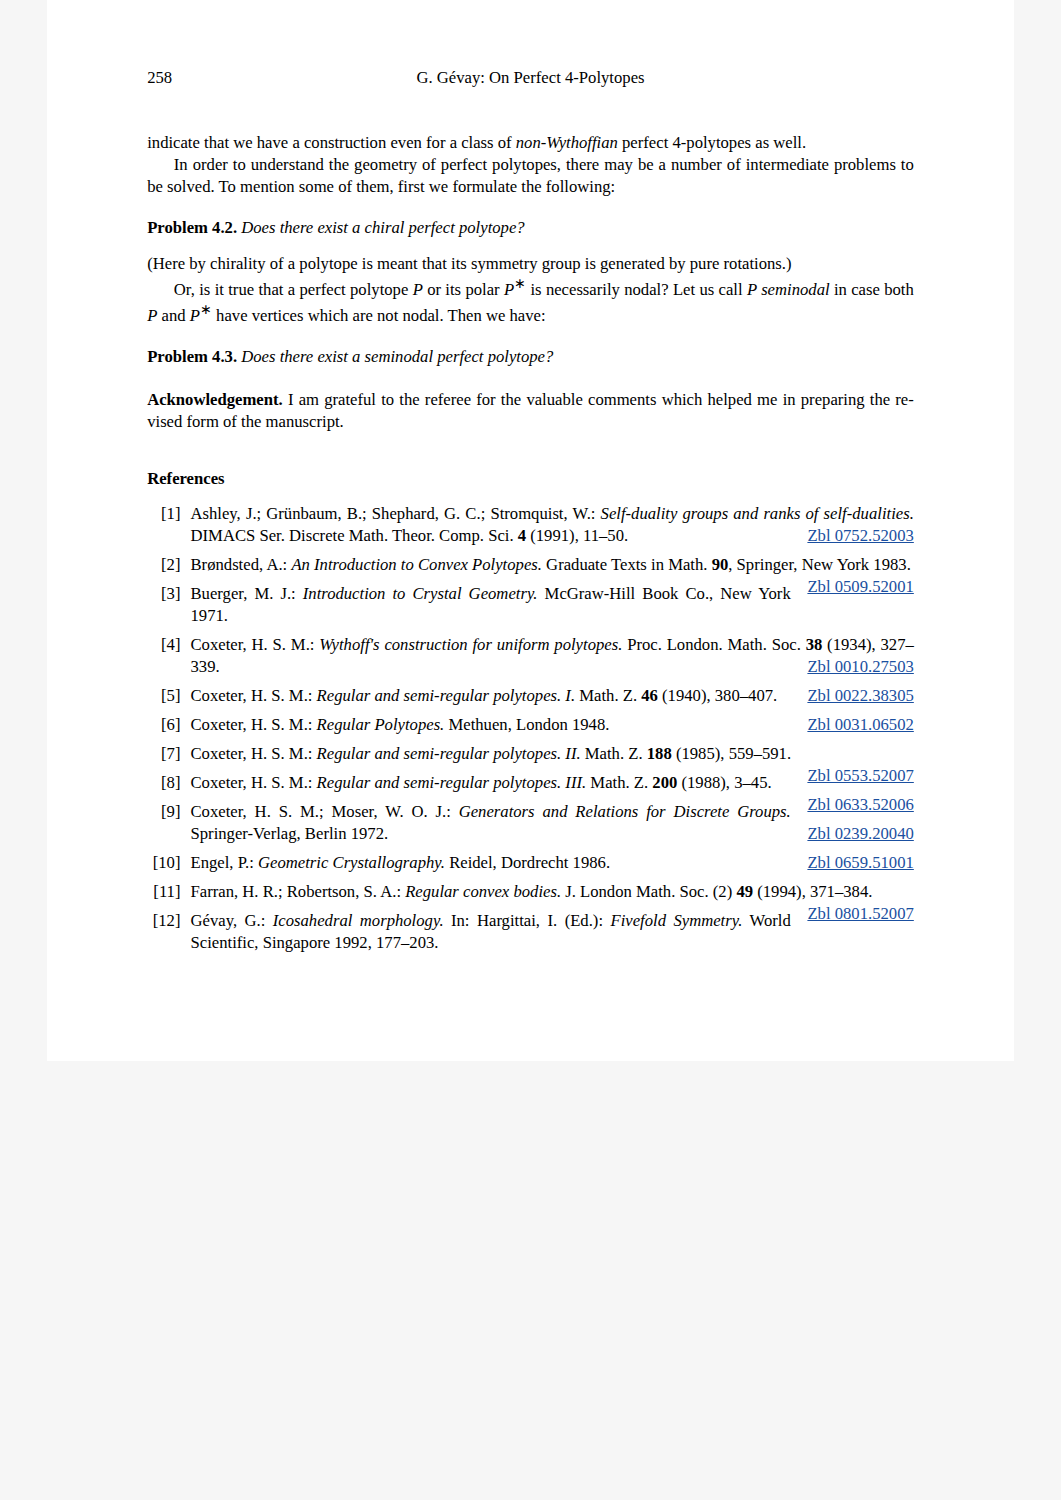258 G. Gévay: On Perfect 4-Polytopes
indicate that we have a construction even for a class of non-Wythoffian perfect 4-polytopes as well.
In order to understand the geometry of perfect polytopes, there may be a number of intermediate problems to be solved. To mention some of them, first we formulate the following:
Problem 4.2. Does there exist a chiral perfect polytope?
(Here by chirality of a polytope is meant that its symmetry group is generated by pure rotations.)
Or, is it true that a perfect polytope P or its polar P∗ is necessarily nodal? Let us call P seminodal in case both P and P∗ have vertices which are not nodal. Then we have:
Problem 4.3. Does there exist a seminodal perfect polytope?
Acknowledgement. I am grateful to the referee for the valuable comments which helped me in preparing the revised form of the manuscript.
References
[1] Ashley, J.; Grünbaum, B.; Shephard, G. C.; Stromquist, W.: Self-duality groups and ranks of self-dualities. DIMACS Ser. Discrete Math. Theor. Comp. Sci. 4 (1991), 11–50. Zbl 0752.52003
[2] Brøndsted, A.: An Introduction to Convex Polytopes. Graduate Texts in Math. 90, Springer, New York 1983. Zbl 0509.52001
[3] Buerger, M. J.: Introduction to Crystal Geometry. McGraw-Hill Book Co., New York 1971.
[4] Coxeter, H. S. M.: Wythoff's construction for uniform polytopes. Proc. London. Math. Soc. 38 (1934), 327–339. Zbl 0010.27503
[5] Coxeter, H. S. M.: Regular and semi-regular polytopes. I. Math. Z. 46 (1940), 380–407. Zbl 0022.38305
[6] Coxeter, H. S. M.: Regular Polytopes. Methuen, London 1948. Zbl 0031.06502
[7] Coxeter, H. S. M.: Regular and semi-regular polytopes. II. Math. Z. 188 (1985), 559–591. Zbl 0553.52007
[8] Coxeter, H. S. M.: Regular and semi-regular polytopes. III. Math. Z. 200 (1988), 3–45. Zbl 0633.52006
[9] Coxeter, H. S. M.; Moser, W. O. J.: Generators and Relations for Discrete Groups. Springer-Verlag, Berlin 1972. Zbl 0239.20040
[10] Engel, P.: Geometric Crystallography. Reidel, Dordrecht 1986. Zbl 0659.51001
[11] Farran, H. R.; Robertson, S. A.: Regular convex bodies. J. London Math. Soc. (2) 49 (1994), 371–384. Zbl 0801.52007
[12] Gévay, G.: Icosahedral morphology. In: Hargittai, I. (Ed.): Fivefold Symmetry. World Scientific, Singapore 1992, 177–203.